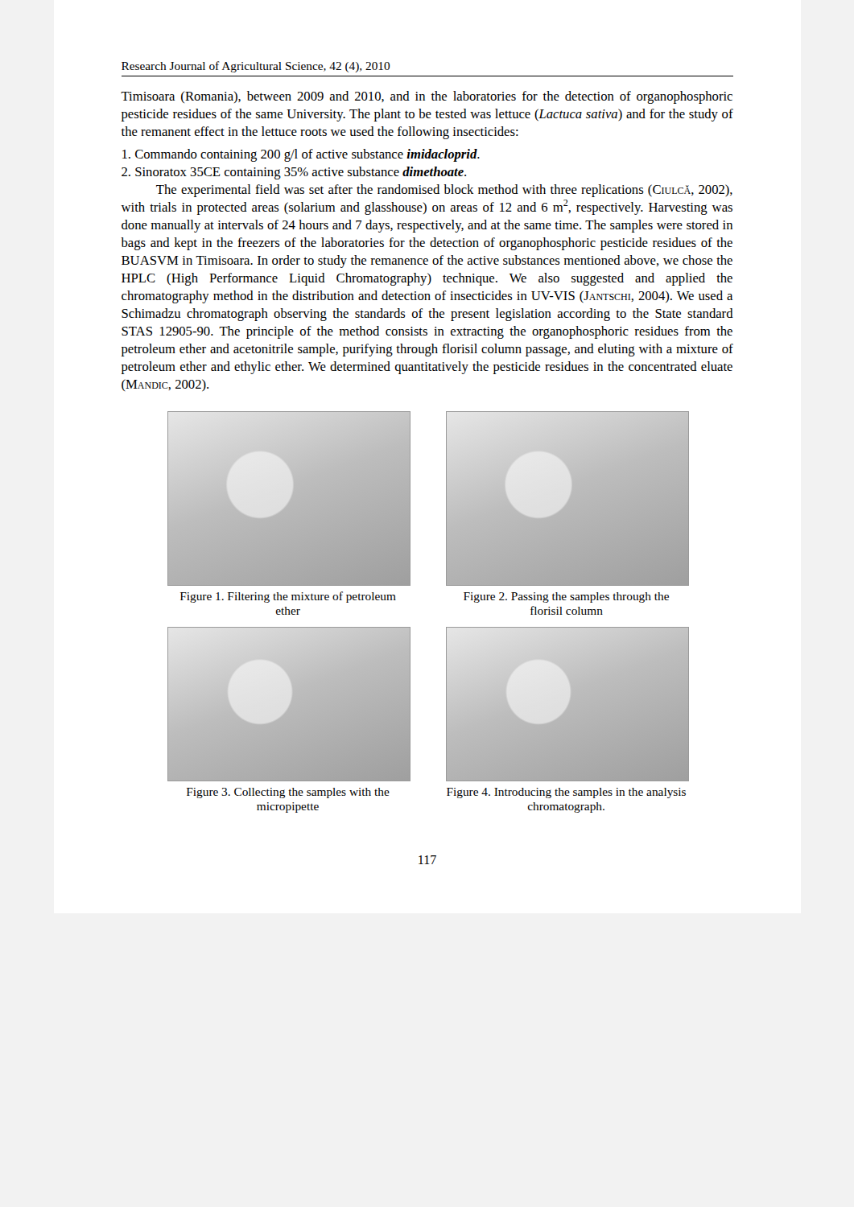Research Journal of Agricultural Science, 42 (4), 2010
Timisoara (Romania), between 2009 and 2010, and in the laboratories for the detection of organophosphoric pesticide residues of the same University. The plant to be tested was lettuce (Lactuca sativa) and for the study of the remanent effect in the lettuce roots we used the following insecticides:
1. Commando containing 200 g/l of active substance imidacloprid.
2. Sinoratox 35CE containing 35% active substance dimethoate.
The experimental field was set after the randomised block method with three replications (Ciulcă, 2002), with trials in protected areas (solarium and glasshouse) on areas of 12 and 6 m2, respectively. Harvesting was done manually at intervals of 24 hours and 7 days, respectively, and at the same time. The samples were stored in bags and kept in the freezers of the laboratories for the detection of organophosphoric pesticide residues of the BUASVM in Timisoara. In order to study the remanence of the active substances mentioned above, we chose the HPLC (High Performance Liquid Chromatography) technique. We also suggested and applied the chromatography method in the distribution and detection of insecticides in UV-VIS (Jantschi, 2004). We used a Schimadzu chromatograph observing the standards of the present legislation according to the State standard STAS 12905-90. The principle of the method consists in extracting the organophosphoric residues from the petroleum ether and acetonitrile sample, purifying through florisil column passage, and eluting with a mixture of petroleum ether and ethylic ether. We determined quantitatively the pesticide residues in the concentrated eluate (Mandic, 2002).
Figure 1. Filtering the mixture of petroleum ether
Figure 2. Passing the samples through the florisil column
Figure 3. Collecting the samples with the micropipette
Figure 4. Introducing the samples in the analysis chromatograph.
117